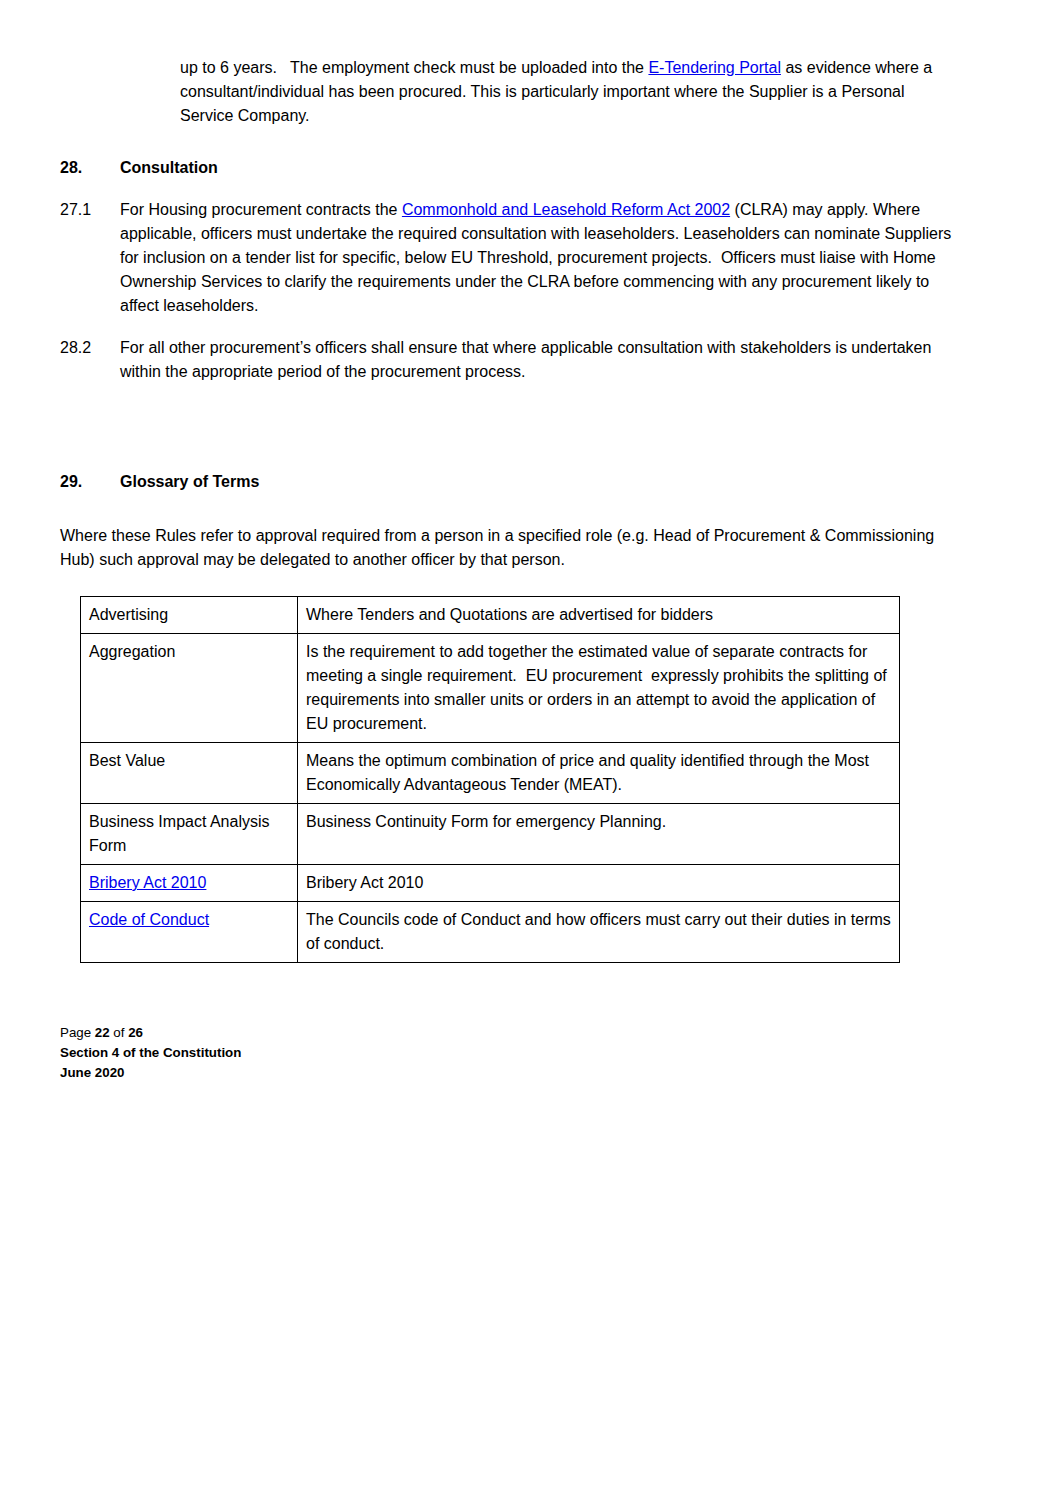up to 6 years. The employment check must be uploaded into the E-Tendering Portal as evidence where a consultant/individual has been procured. This is particularly important where the Supplier is a Personal Service Company.
28. Consultation
27.1
For Housing procurement contracts the Commonhold and Leasehold Reform Act 2002 (CLRA) may apply. Where applicable, officers must undertake the required consultation with leaseholders. Leaseholders can nominate Suppliers for inclusion on a tender list for specific, below EU Threshold, procurement projects. Officers must liaise with Home Ownership Services to clarify the requirements under the CLRA before commencing with any procurement likely to affect leaseholders.
28.2
For all other procurement’s officers shall ensure that where applicable consultation with stakeholders is undertaken within the appropriate period of the procurement process.
29. Glossary of Terms
Where these Rules refer to approval required from a person in a specified role (e.g. Head of Procurement & Commissioning Hub) such approval may be delegated to another officer by that person.
| Advertising | Where Tenders and Quotations are advertised for bidders |
| Aggregation | Is the requirement to add together the estimated value of separate contracts for meeting a single requirement. EU procurement expressly prohibits the splitting of requirements into smaller units or orders in an attempt to avoid the application of EU procurement. |
| Best Value | Means the optimum combination of price and quality identified through the Most Economically Advantageous Tender (MEAT). |
| Business Impact Analysis Form | Business Continuity Form for emergency Planning. |
| Bribery Act 2010 | Bribery Act 2010 |
| Code of Conduct | The Councils code of Conduct and how officers must carry out their duties in terms of conduct. |
Page 22 of 26
Section 4 of the Constitution
June 2020